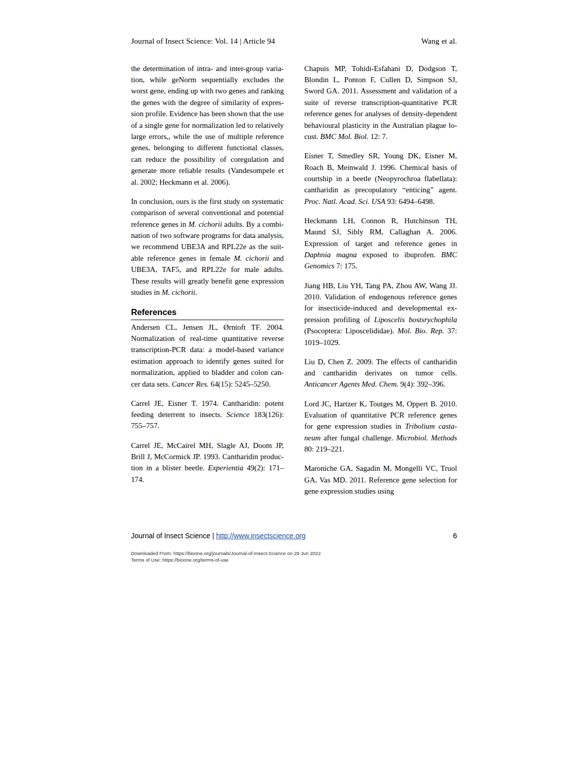Journal of Insect Science: Vol. 14 | Article 94
Wang et al.
the determination of intra- and inter-group variation, while geNorm sequentially excludes the worst gene, ending up with two genes and ranking the genes with the degree of similarity of expression profile. Evidence has been shown that the use of a single gene for normalization led to relatively large errors,, while the use of multiple reference genes, belonging to different functional classes, can reduce the possibility of coregulation and generate more reliable results (Vandesompele et al. 2002; Heckmann et al. 2006).
In conclusion, ours is the first study on systematic comparison of several conventional and potential reference genes in M. cichorii adults. By a combination of two software programs for data analysis, we recommend UBE3A and RPL22e as the suitable reference genes in female M. cichorii and UBE3A, TAF5, and RPL22e for male adults. These results will greatly benefit gene expression studies in M. cichorii.
References
Andersen CL, Jensen JL, Ørntoft TF. 2004. Normalization of real-time quantitative reverse transcription-PCR data: a model-based variance estimation approach to identify genes suited for normalization, applied to bladder and colon cancer data sets. Cancer Res. 64(15): 5245–5250.
Carrel JE, Eisner T. 1974. Cantharidin: potent feeding deterrent to insects. Science 183(126): 755–757.
Carrel JE, McCairel MH, Slagle AJ, Doom JP, Brill J, McCormick JP. 1993. Cantharidin production in a blister beetle. Experientia 49(2): 171–174.
Chapuis MP, Tohidi-Esfahani D, Dodgson T, Blondin L, Ponton F, Cullen D, Simpson SJ, Sword GA. 2011. Assessment and validation of a suite of reverse transcription-quantitative PCR reference genes for analyses of density-dependent behavioural plasticity in the Australian plague locust. BMC Mol. Biol. 12: 7.
Eisner T, Smedley SR, Young DK, Eisner M, Roach B, Meinwald J. 1996. Chemical basis of courtship in a beetle (Neopyrochroa flabellata): cantharidin as precopulatory “enticing” agent. Proc. Natl. Acad. Sci. USA 93: 6494–6498.
Heckmann LH, Connon R, Hutchinson TH, Maund SJ, Sibly RM, Callaghan A. 2006. Expression of target and reference genes in Daphnia magna exposed to ibuprofen. BMC Genomics 7: 175.
Jiang HB, Liu YH, Tang PA, Zhou AW, Wang JJ. 2010. Validation of endogenous reference genes for insecticide-induced and developmental expression profiling of Liposcelis bostsrychophila (Psocoptera: Liposcelididae). Mol. Bio. Rep. 37: 1019–1029.
Liu D, Chen Z. 2009. The effects of cantharidin and cantharidin derivates on tumor cells. Anticancer Agents Med. Chem. 9(4): 392–396.
Lord JC, Hartzer K, Toutges M, Oppert B. 2010. Evaluation of quantitative PCR reference genes for gene expression studies in Tribolium castaneum after fungal challenge. Microbiol. Methods 80: 219–221.
Maroniche GA, Sagadin M, Mongelli VC, Truol GA, Vas MD. 2011. Reference gene selection for gene expression studies using
Journal of Insect Science | http://www.insectscience.org
6
Downloaded From: https://bioone.org/journals/Journal-of-Insect-Science on 29 Jun 2022
Terms of Use: https://bioone.org/terms-of-use